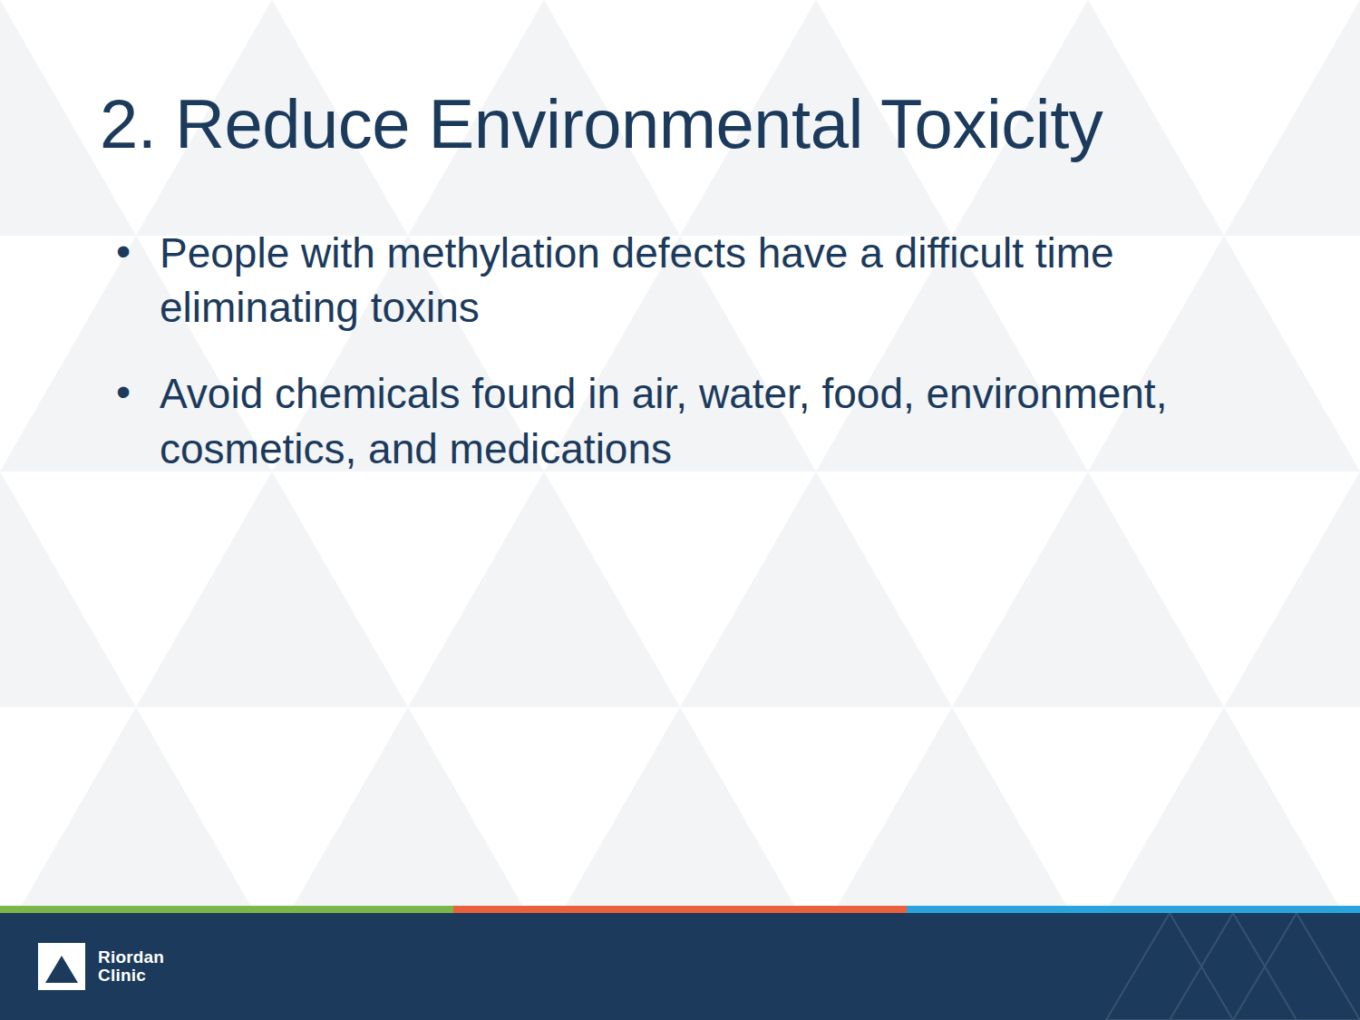2. Reduce Environmental Toxicity
People with methylation defects have a difficult time eliminating toxins
Avoid chemicals found in air, water, food, environment, cosmetics, and medications
Riordan
Clinic